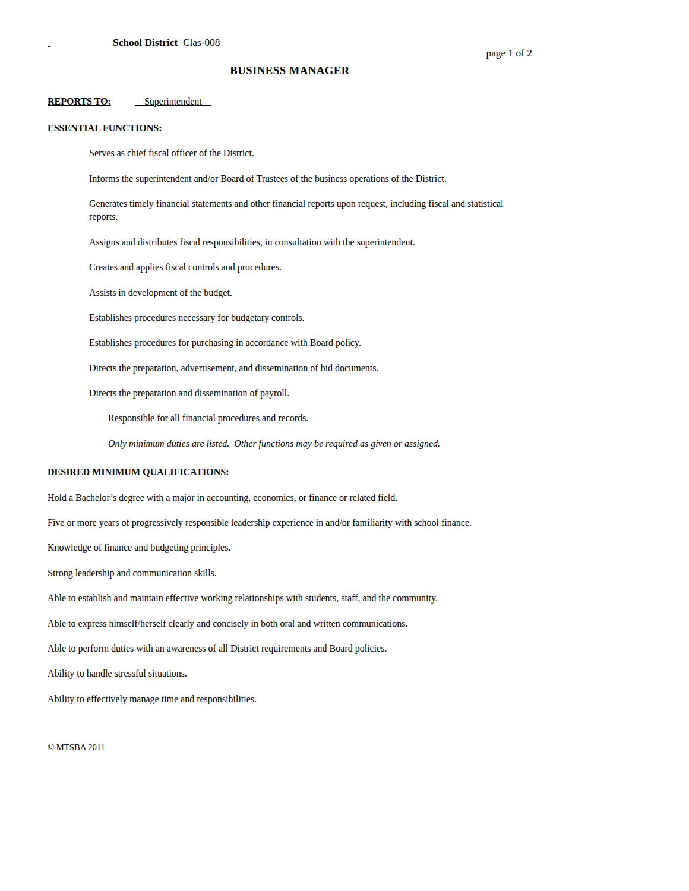School District Clas-008
page 1 of 2
BUSINESS MANAGER
REPORTS TO: Superintendent
ESSENTIAL FUNCTIONS
:
Serves as chief fiscal officer of the District.
Informs the superintendent and/or Board of Trustees of the business operations of the District.
Generates timely financial statements and other financial reports upon request, including fiscal and statistical reports.
Assigns and distributes fiscal responsibilities, in consultation with the superintendent.
Creates and applies fiscal controls and procedures.
Assists in development of the budget.
Establishes procedures necessary for budgetary controls.
Establishes procedures for purchasing in accordance with Board policy.
Directs the preparation, advertisement, and dissemination of bid documents.
Directs the preparation and dissemination of payroll.
Responsible for all financial procedures and records.
Only minimum duties are listed. Other functions may be required as given or assigned.
DESIRED MINIMUM QUALIFICATIONS
:
Hold a Bachelor’s degree with a major in accounting, economics, or finance or related field.
Five or more years of progressively responsible leadership experience in and/or familiarity with school finance.
Knowledge of finance and budgeting principles.
Strong leadership and communication skills.
Able to establish and maintain effective working relationships with students, staff, and the community.
Able to express himself/herself clearly and concisely in both oral and written communications.
Able to perform duties with an awareness of all District requirements and Board policies.
Ability to handle stressful situations.
Ability to effectively manage time and responsibilities.
© MTSBA 2011